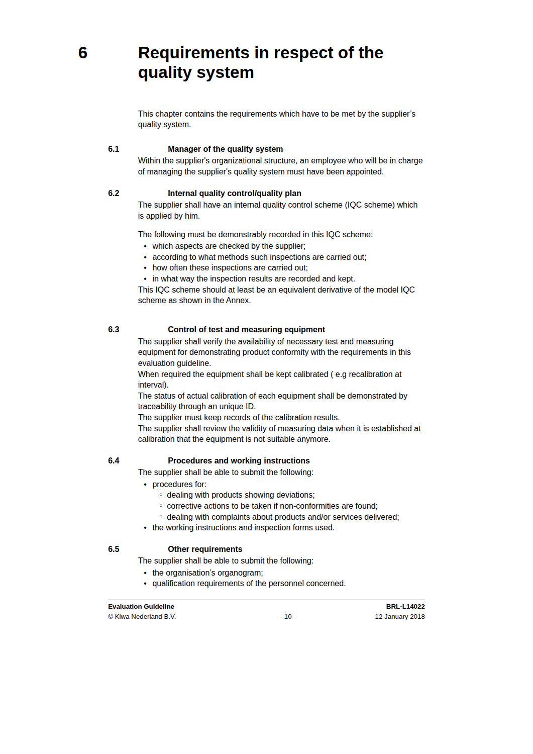6 Requirements in respect of the quality system
This chapter contains the requirements which have to be met by the supplier’s quality system.
6.1 Manager of the quality system
Within the supplier's organizational structure, an employee who will be in charge of managing the supplier's quality system must have been appointed.
6.2 Internal quality control/quality plan
The supplier shall have an internal quality control scheme (IQC scheme) which is applied by him.
The following must be demonstrably recorded in this IQC scheme:
which aspects are checked by the supplier;
according to what methods such inspections are carried out;
how often these inspections are carried out;
in what way the inspection results are recorded and kept.
This IQC scheme should at least be an equivalent derivative of the model IQC scheme as shown in the Annex.
6.3 Control of test and measuring equipment
The supplier shall verify the availability of necessary test and measuring equipment for demonstrating product conformity with the requirements in this evaluation guideline.
When required the equipment shall be kept calibrated ( e.g recalibration at interval).
The status of actual calibration of each equipment shall be demonstrated by traceability through an unique ID.
The supplier must keep records of the calibration results.
The supplier shall review the validity of measuring data when it is established at calibration that the equipment is not suitable anymore.
6.4 Procedures and working instructions
The supplier shall be able to submit the following:
procedures for:
dealing with products showing deviations;
corrective actions to be taken if non-conformities are found;
dealing with complaints about products and/or services delivered;
the working instructions and inspection forms used.
6.5 Other requirements
The supplier shall be able to submit the following:
the organisation’s organogram;
qualification requirements of the personnel concerned.
| Evaluation Guideline | | BRL-L14022 |
| © Kiwa Nederland B.V. | - 10 - | 12 January 2018 |